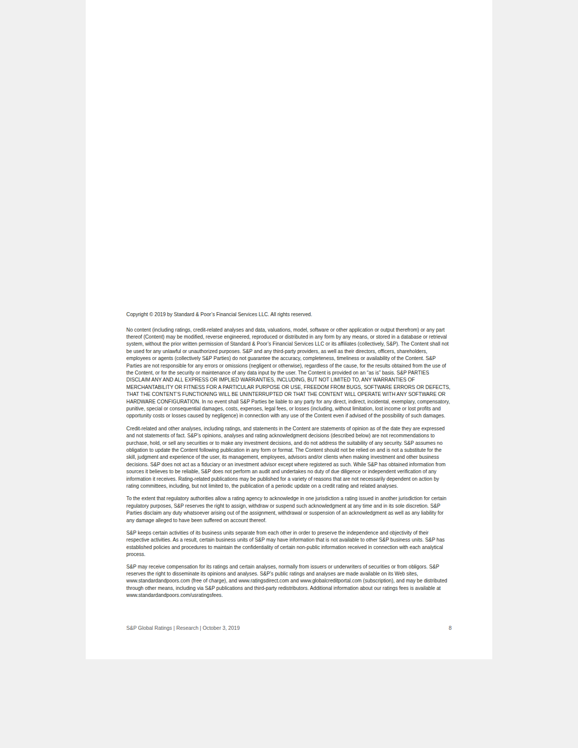Copyright © 2019 by Standard & Poor’s Financial Services LLC. All rights reserved.
No content (including ratings, credit-related analyses and data, valuations, model, software or other application or output therefrom) or any part thereof (Content) may be modified, reverse engineered, reproduced or distributed in any form by any means, or stored in a database or retrieval system, without the prior written permission of Standard & Poor’s Financial Services LLC or its affiliates (collectively, S&P). The Content shall not be used for any unlawful or unauthorized purposes. S&P and any third-party providers, as well as their directors, officers, shareholders, employees or agents (collectively S&P Parties) do not guarantee the accuracy, completeness, timeliness or availability of the Content. S&P Parties are not responsible for any errors or omissions (negligent or otherwise), regardless of the cause, for the results obtained from the use of the Content, or for the security or maintenance of any data input by the user. The Content is provided on an “as is” basis. S&P PARTIES DISCLAIM ANY AND ALL EXPRESS OR IMPLIED WARRANTIES, INCLUDING, BUT NOT LIMITED TO, ANY WARRANTIES OF MERCHANTABILITY OR FITNESS FOR A PARTICULAR PURPOSE OR USE, FREEDOM FROM BUGS, SOFTWARE ERRORS OR DEFECTS, THAT THE CONTENT’S FUNCTIONING WILL BE UNINTERRUPTED OR THAT THE CONTENT WILL OPERATE WITH ANY SOFTWARE OR HARDWARE CONFIGURATION. In no event shall S&P Parties be liable to any party for any direct, indirect, incidental, exemplary, compensatory, punitive, special or consequential damages, costs, expenses, legal fees, or losses (including, without limitation, lost income or lost profits and opportunity costs or losses caused by negligence) in connection with any use of the Content even if advised of the possibility of such damages.
Credit-related and other analyses, including ratings, and statements in the Content are statements of opinion as of the date they are expressed and not statements of fact. S&P’s opinions, analyses and rating acknowledgment decisions (described below) are not recommendations to purchase, hold, or sell any securities or to make any investment decisions, and do not address the suitability of any security. S&P assumes no obligation to update the Content following publication in any form or format. The Content should not be relied on and is not a substitute for the skill, judgment and experience of the user, its management, employees, advisors and/or clients when making investment and other business decisions. S&P does not act as a fiduciary or an investment advisor except where registered as such. While S&P has obtained information from sources it believes to be reliable, S&P does not perform an audit and undertakes no duty of due diligence or independent verification of any information it receives. Rating-related publications may be published for a variety of reasons that are not necessarily dependent on action by rating committees, including, but not limited to, the publication of a periodic update on a credit rating and related analyses.
To the extent that regulatory authorities allow a rating agency to acknowledge in one jurisdiction a rating issued in another jurisdiction for certain regulatory purposes, S&P reserves the right to assign, withdraw or suspend such acknowledgment at any time and in its sole discretion. S&P Parties disclaim any duty whatsoever arising out of the assignment, withdrawal or suspension of an acknowledgment as well as any liability for any damage alleged to have been suffered on account thereof.
S&P keeps certain activities of its business units separate from each other in order to preserve the independence and objectivity of their respective activities. As a result, certain business units of S&P may have information that is not available to other S&P business units. S&P has established policies and procedures to maintain the confidentiality of certain non-public information received in connection with each analytical process.
S&P may receive compensation for its ratings and certain analyses, normally from issuers or underwriters of securities or from obligors. S&P reserves the right to disseminate its opinions and analyses. S&P’s public ratings and analyses are made available on its Web sites, www.standardandpoors.com (free of charge), and www.ratingsdirect.com and www.globalcreditportal.com (subscription), and may be distributed through other means, including via S&P publications and third-party redistributors. Additional information about our ratings fees is available at www.standardandpoors.com/usratingsfees.
S&P Global Ratings | Research | October 3, 2019
8